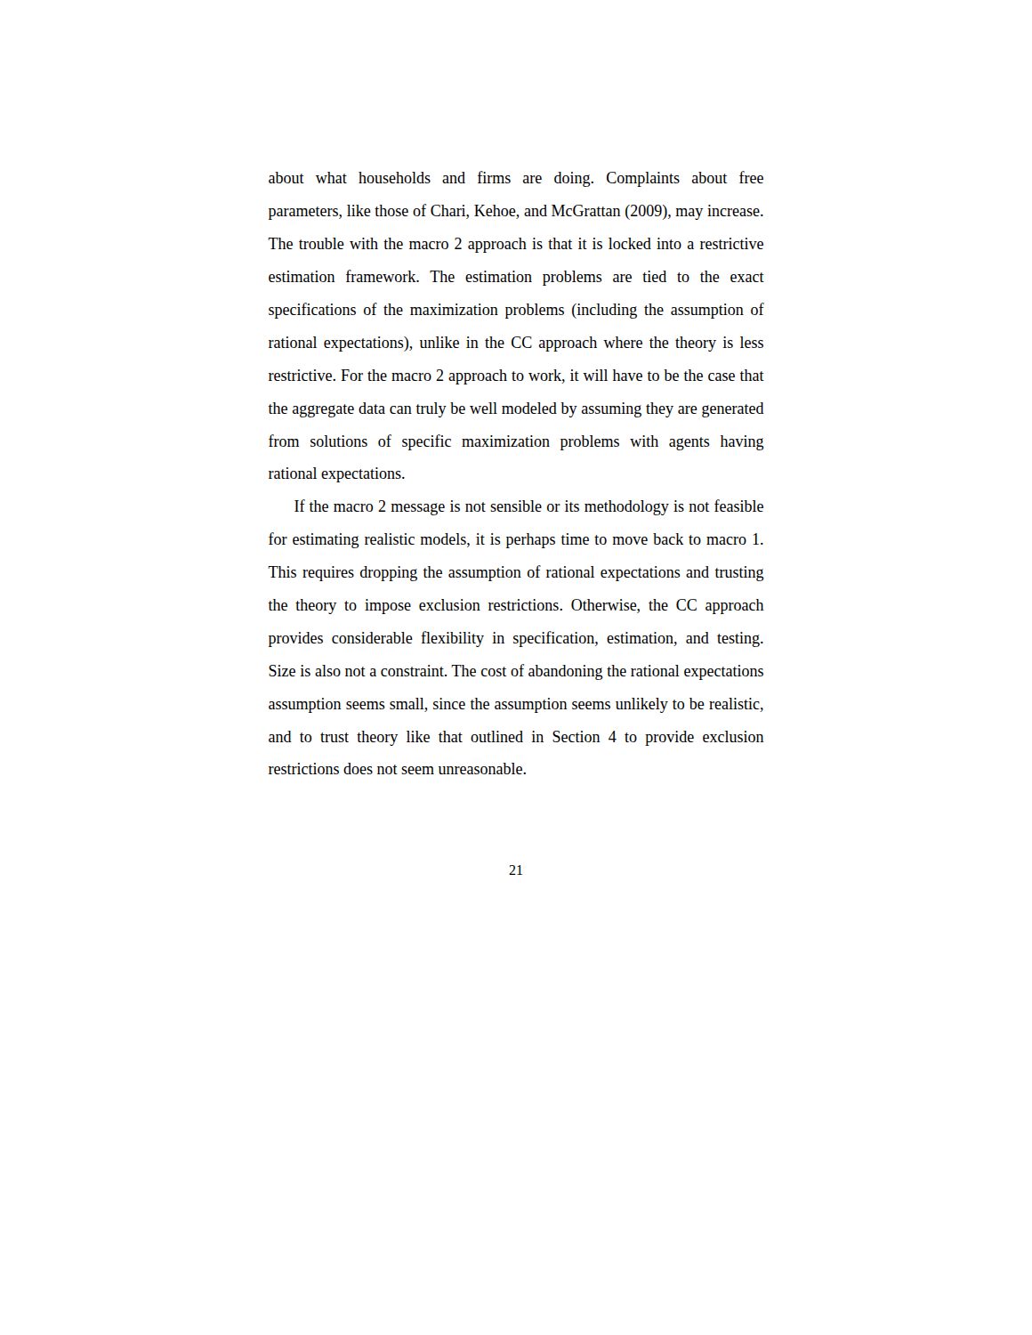about what households and firms are doing. Complaints about free parameters, like those of Chari, Kehoe, and McGrattan (2009), may increase. The trouble with the macro 2 approach is that it is locked into a restrictive estimation framework. The estimation problems are tied to the exact specifications of the maximization problems (including the assumption of rational expectations), unlike in the CC approach where the theory is less restrictive. For the macro 2 approach to work, it will have to be the case that the aggregate data can truly be well modeled by assuming they are generated from solutions of specific maximization problems with agents having rational expectations.
If the macro 2 message is not sensible or its methodology is not feasible for estimating realistic models, it is perhaps time to move back to macro 1. This requires dropping the assumption of rational expectations and trusting the theory to impose exclusion restrictions. Otherwise, the CC approach provides considerable flexibility in specification, estimation, and testing. Size is also not a constraint. The cost of abandoning the rational expectations assumption seems small, since the assumption seems unlikely to be realistic, and to trust theory like that outlined in Section 4 to provide exclusion restrictions does not seem unreasonable.
21